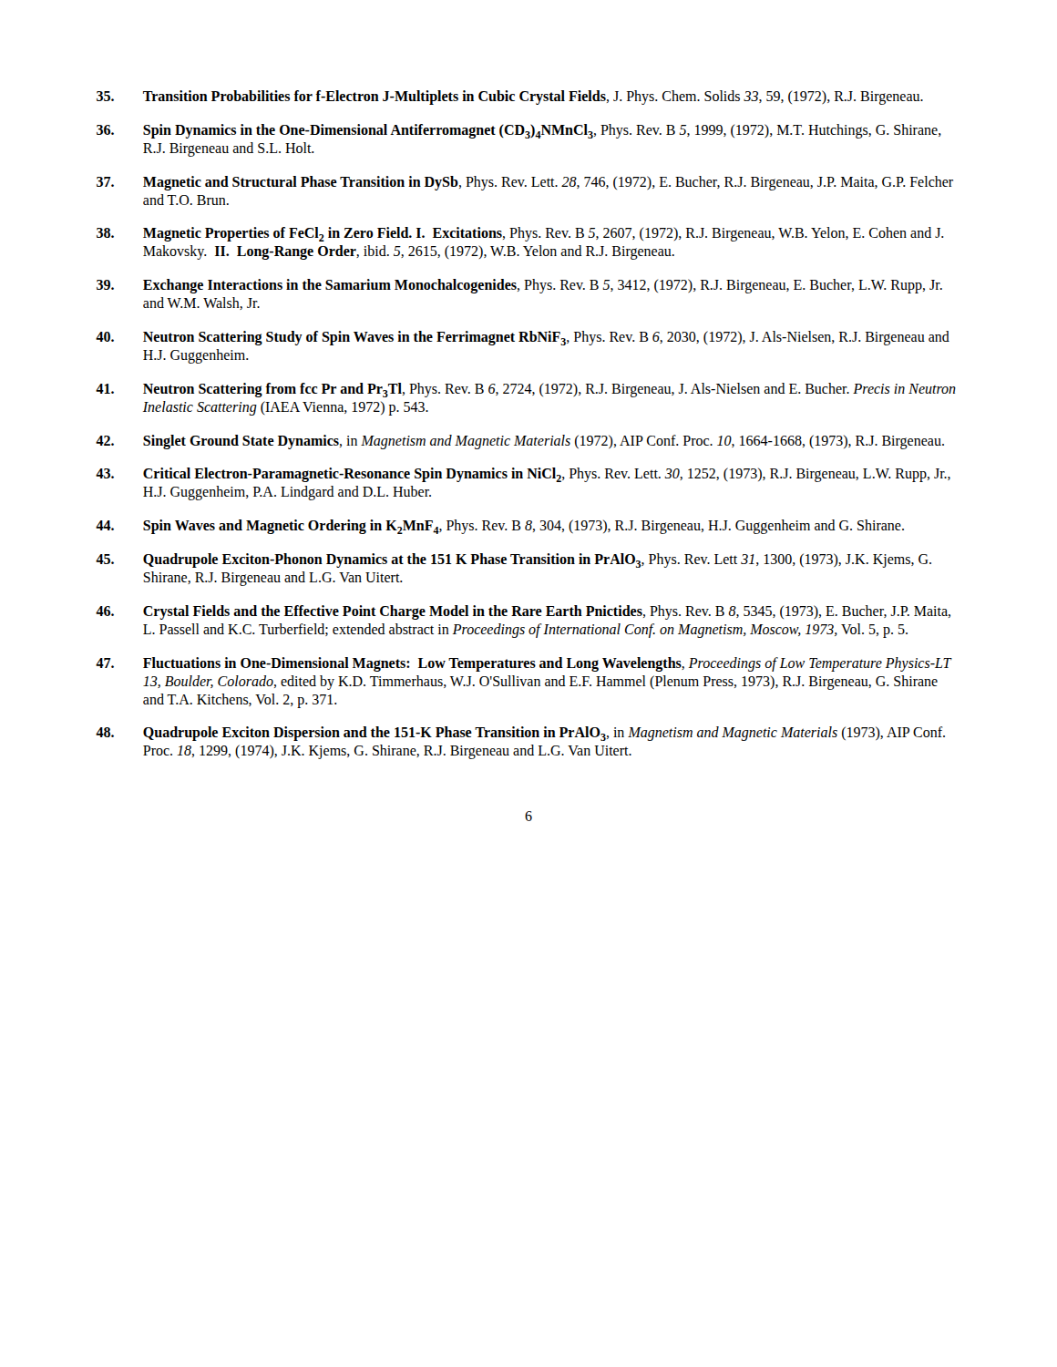35. Transition Probabilities for f-Electron J-Multiplets in Cubic Crystal Fields, J. Phys. Chem. Solids 33, 59, (1972), R.J. Birgeneau.
36. Spin Dynamics in the One-Dimensional Antiferromagnet (CD3)4NMnCl3, Phys. Rev. B 5, 1999, (1972), M.T. Hutchings, G. Shirane, R.J. Birgeneau and S.L. Holt.
37. Magnetic and Structural Phase Transition in DySb, Phys. Rev. Lett. 28, 746, (1972), E. Bucher, R.J. Birgeneau, J.P. Maita, G.P. Felcher and T.O. Brun.
38. Magnetic Properties of FeCl2 in Zero Field. I. Excitations, Phys. Rev. B 5, 2607, (1972), R.J. Birgeneau, W.B. Yelon, E. Cohen and J. Makovsky. II. Long-Range Order, ibid. 5, 2615, (1972), W.B. Yelon and R.J. Birgeneau.
39. Exchange Interactions in the Samarium Monochalcogenides, Phys. Rev. B 5, 3412, (1972), R.J. Birgeneau, E. Bucher, L.W. Rupp, Jr. and W.M. Walsh, Jr.
40. Neutron Scattering Study of Spin Waves in the Ferrimagnet RbNiF3, Phys. Rev. B 6, 2030, (1972), J. Als-Nielsen, R.J. Birgeneau and H.J. Guggenheim.
41. Neutron Scattering from fcc Pr and Pr3Tl, Phys. Rev. B 6, 2724, (1972), R.J. Birgeneau, J. Als-Nielsen and E. Bucher. Precis in Neutron Inelastic Scattering (IAEA Vienna, 1972) p. 543.
42. Singlet Ground State Dynamics, in Magnetism and Magnetic Materials (1972), AIP Conf. Proc. 10, 1664-1668, (1973), R.J. Birgeneau.
43. Critical Electron-Paramagnetic-Resonance Spin Dynamics in NiCl2, Phys. Rev. Lett. 30, 1252, (1973), R.J. Birgeneau, L.W. Rupp, Jr., H.J. Guggenheim, P.A. Lindgard and D.L. Huber.
44. Spin Waves and Magnetic Ordering in K2MnF4, Phys. Rev. B 8, 304, (1973), R.J. Birgeneau, H.J. Guggenheim and G. Shirane.
45. Quadrupole Exciton-Phonon Dynamics at the 151 K Phase Transition in PrAlO3, Phys. Rev. Lett 31, 1300, (1973), J.K. Kjems, G. Shirane, R.J. Birgeneau and L.G. Van Uitert.
46. Crystal Fields and the Effective Point Charge Model in the Rare Earth Pnictides, Phys. Rev. B 8, 5345, (1973), E. Bucher, J.P. Maita, L. Passell and K.C. Turberfield; extended abstract in Proceedings of International Conf. on Magnetism, Moscow, 1973, Vol. 5, p. 5.
47. Fluctuations in One-Dimensional Magnets: Low Temperatures and Long Wavelengths, Proceedings of Low Temperature Physics-LT 13, Boulder, Colorado, edited by K.D. Timmerhaus, W.J. O'Sullivan and E.F. Hammel (Plenum Press, 1973), R.J. Birgeneau, G. Shirane and T.A. Kitchens, Vol. 2, p. 371.
48. Quadrupole Exciton Dispersion and the 151-K Phase Transition in PrAlO3, in Magnetism and Magnetic Materials (1973), AIP Conf. Proc. 18, 1299, (1974), J.K. Kjems, G. Shirane, R.J. Birgeneau and L.G. Van Uitert.
6